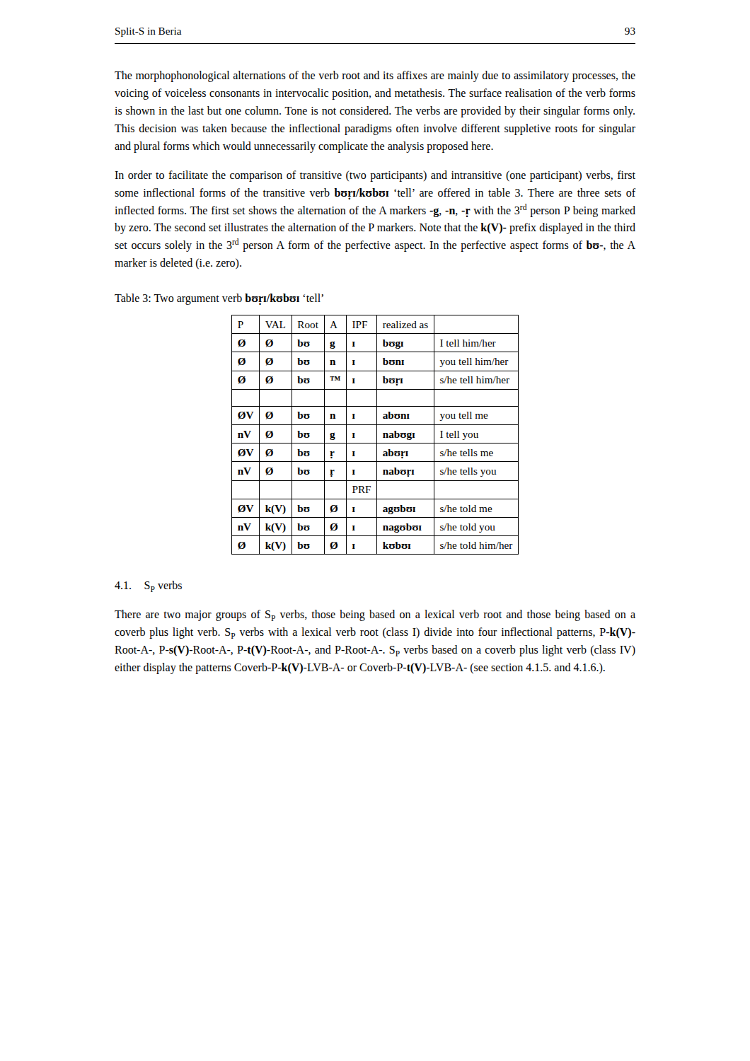Split-S in Beria 93
The morphophonological alternations of the verb root and its affixes are mainly due to assimilatory processes, the voicing of voiceless consonants in intervocalic position, and metathesis. The surface realisation of the verb forms is shown in the last but one column. Tone is not considered. The verbs are provided by their singular forms only. This decision was taken because the inflectional paradigms often involve different suppletive roots for singular and plural forms which would unnecessarily complicate the analysis proposed here.
In order to facilitate the comparison of transitive (two participants) and intransitive (one participant) verbs, first some inflectional forms of the transitive verb bʊṛɪ/kʊbʊɪ ‘tell’ are offered in table 3. There are three sets of inflected forms. The first set shows the alternation of the A markers -g, -n, -ṛ with the 3rd person P being marked by zero. The second set illustrates the alternation of the P markers. Note that the k(V)- prefix displayed in the third set occurs solely in the 3rd person A form of the perfective aspect. In the perfective aspect forms of bʊ-, the A marker is deleted (i.e. zero).
Table 3: Two argument verb bʊṛɪ/kʊbʊɪ ‘tell’
| P | VAL | Root | A | IPF | realized as | |
| --- | --- | --- | --- | --- | --- | --- |
| Ø | Ø | bʊ | g | ɪ | bʊgɪ | I tell him/her |
| Ø | Ø | bʊ | n | ɪ | bʊnɪ | you tell him/her |
| Ø | Ø | bʊ | ™ | ɪ | bʊṛɪ | s/he tell him/her |
| ØV | Ø | bʊ | n | ɪ | abʊnɪ | you tell me |
| nV | Ø | bʊ | g | ɪ | nabʊgɪ | I tell you |
| ØV | Ø | bʊ | ṛ | ɪ | abʊṛɪ | s/he tells me |
| nV | Ø | bʊ | ṛ | ɪ | nabʊṛɪ | s/he tells you |
| | | | | PRF | | |
| ØV | k(V) | bʊ | Ø | ɪ | agʊbʊɪ | s/he told me |
| nV | k(V) | bʊ | Ø | ɪ | nagʊbʊɪ | s/he told you |
| Ø | k(V) | bʊ | Ø | ɪ | kʊbʊɪ | s/he told him/her |
4.1. SP verbs
There are two major groups of SP verbs, those being based on a lexical verb root and those being based on a coverb plus light verb. SP verbs with a lexical verb root (class I) divide into four inflectional patterns, P-k(V)-Root-A-, P-s(V)-Root-A-, P-t(V)-Root-A-, and P-Root-A-. SP verbs based on a coverb plus light verb (class IV) either display the patterns Coverb-P-k(V)-LVB-A- or Coverb-P-t(V)-LVB-A- (see section 4.1.5. and 4.1.6.).